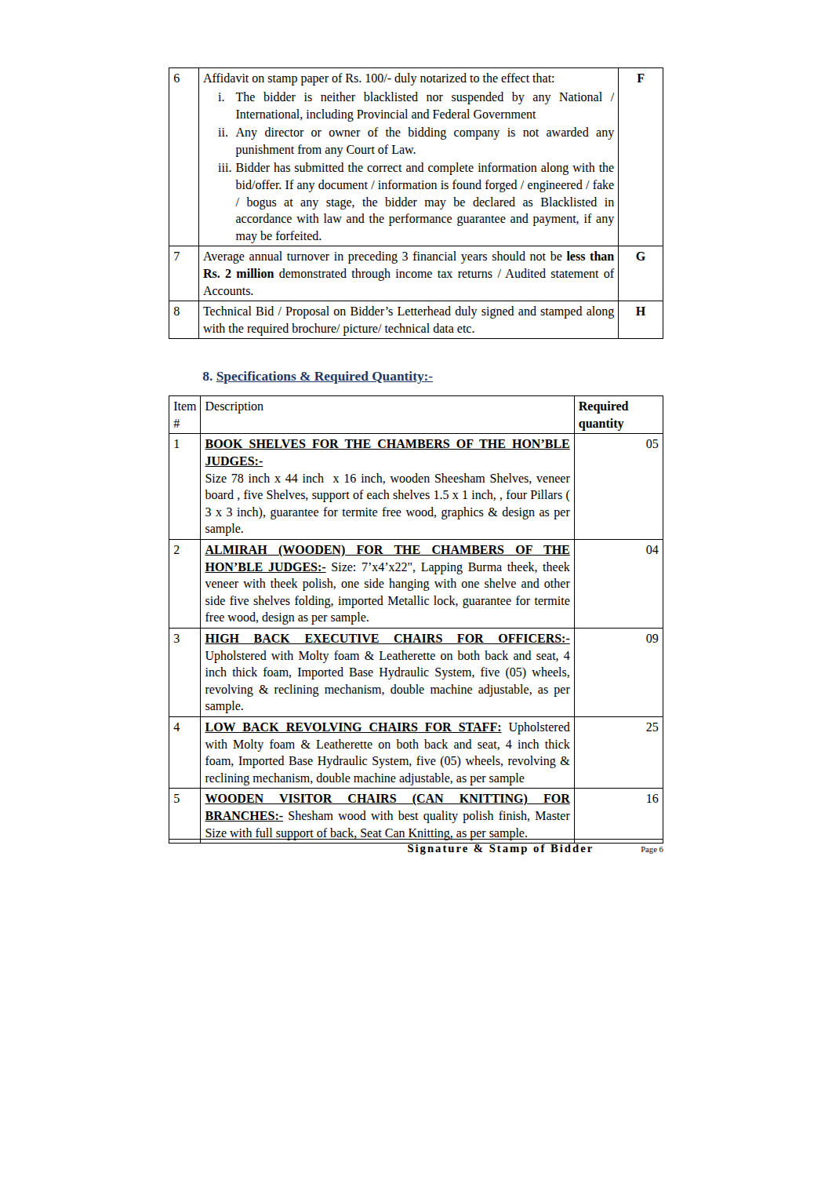| 6 | Affidavit on stamp paper of Rs. 100/- duly notarized to the effect that: i. The bidder is neither blacklisted nor suspended by any National / International, including Provincial and Federal Government ii. Any director or owner of the bidding company is not awarded any punishment from any Court of Law. iii. Bidder has submitted the correct and complete information along with the bid/offer. If any document / information is found forged / engineered / fake / bogus at any stage, the bidder may be declared as Blacklisted in accordance with law and the performance guarantee and payment, if any may be forfeited. | F |
| 7 | Average annual turnover in preceding 3 financial years should not be less than Rs. 2 million demonstrated through income tax returns / Audited statement of Accounts. | G |
| 8 | Technical Bid / Proposal on Bidder’s Letterhead duly signed and stamped along with the required brochure/ picture/ technical data etc. | H |
8. Specifications & Required Quantity:-
| Item # | Description | Required quantity |
| 1 | BOOK SHELVES FOR THE CHAMBERS OF THE HON’BLE JUDGES:- Size 78 inch x 44 inch x 16 inch, wooden Sheesham Shelves, veneer board , five Shelves, support of each shelves 1.5 x 1 inch, , four Pillars ( 3 x 3 inch), guarantee for termite free wood, graphics & design as per sample. | 05 |
| 2 | ALMIRAH (WOODEN) FOR THE CHAMBERS OF THE HON’BLE JUDGES:- Size: 7’x4’x22", Lapping Burma theek, theek veneer with theek polish, one side hanging with one shelve and other side five shelves folding, imported Metallic lock, guarantee for termite free wood, design as per sample. | 04 |
| 3 | HIGH BACK EXECUTIVE CHAIRS FOR OFFICERS:- Upholstered with Molty foam & Leatherette on both back and seat, 4 inch thick foam, Imported Base Hydraulic System, five (05) wheels, revolving & reclining mechanism, double machine adjustable, as per sample. | 09 |
| 4 | LOW BACK REVOLVING CHAIRS FOR STAFF: Upholstered with Molty foam & Leatherette on both back and seat, 4 inch thick foam, Imported Base Hydraulic System, five (05) wheels, revolving & reclining mechanism, double machine adjustable, as per sample | 25 |
| 5 | WOODEN VISITOR CHAIRS (CAN KNITTING) FOR BRANCHES:- Shesham wood with best quality polish finish, Master Size with full support of back, Seat Can Knitting, as per sample. | 16 |
Signature & Stamp of Bidder Page 6